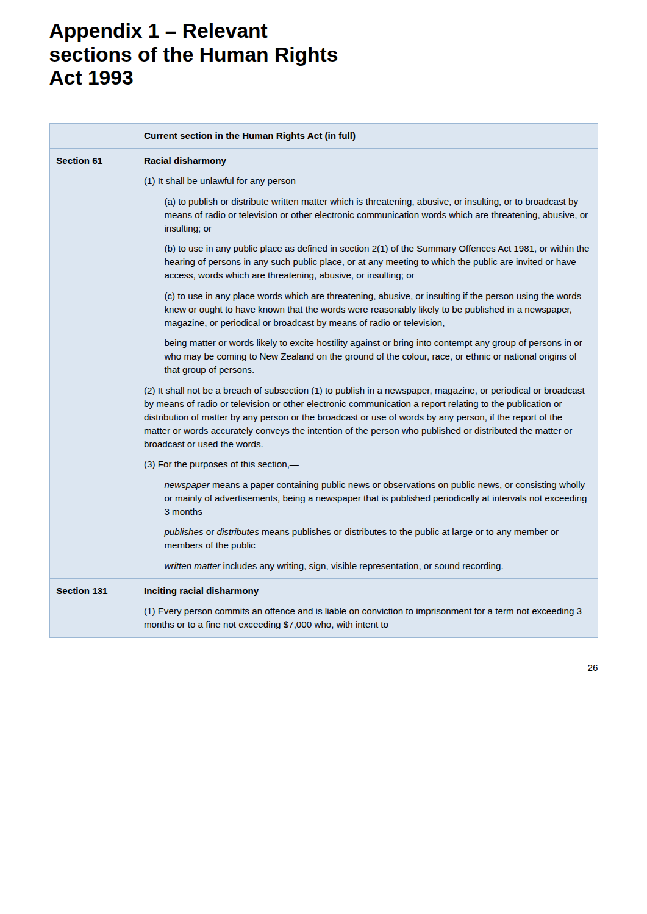Appendix 1 – Relevant
sections of the Human Rights
Act 1993
| | Current section in the Human Rights Act (in full) |
| --- | --- |
| Section 61 | Racial disharmony (1) It shall be unlawful for any person— (a) to publish or distribute written matter which is threatening, abusive, or insulting, or to broadcast by means of radio or television or other electronic communication words which are threatening, abusive, or insulting; or (b) to use in any public place as defined in section 2(1) of the Summary Offences Act 1981, or within the hearing of persons in any such public place, or at any meeting to which the public are invited or have access, words which are threatening, abusive, or insulting; or (c) to use in any place words which are threatening, abusive, or insulting if the person using the words knew or ought to have known that the words were reasonably likely to be published in a newspaper, magazine, or periodical or broadcast by means of radio or television,— being matter or words likely to excite hostility against or bring into contempt any group of persons in or who may be coming to New Zealand on the ground of the colour, race, or ethnic or national origins of that group of persons. (2) It shall not be a breach of subsection (1) to publish in a newspaper, magazine, or periodical or broadcast by means of radio or television or other electronic communication a report relating to the publication or distribution of matter by any person or the broadcast or use of words by any person, if the report of the matter or words accurately conveys the intention of the person who published or distributed the matter or broadcast or used the words. (3) For the purposes of this section,— newspaper means a paper containing public news or observations on public news, or consisting wholly or mainly of advertisements, being a newspaper that is published periodically at intervals not exceeding 3 months publishes or distributes means publishes or distributes to the public at large or to any member or members of the public written matter includes any writing, sign, visible representation, or sound recording. |
| Section 131 | Inciting racial disharmony (1) Every person commits an offence and is liable on conviction to imprisonment for a term not exceeding 3 months or to a fine not exceeding $7,000 who, with intent to |
26